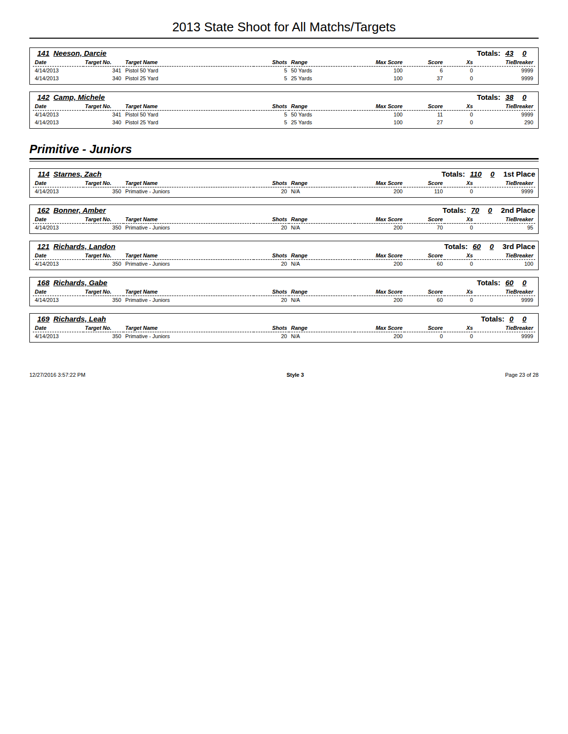2013 State Shoot for All Matchs/Targets
141 Neeson, Darcie Totals: 43 0
| Date | Target No. | Target Name | Shots | Range | Max Score | Score | Xs | TieBreaker |
| --- | --- | --- | --- | --- | --- | --- | --- | --- |
| 4/14/2013 | 341 | Pistol 50 Yard | 5 | 50 Yards | 100 | 6 | 0 | 9999 |
| 4/14/2013 | 340 | Pistol 25 Yard | 5 | 25 Yards | 100 | 37 | 0 | 9999 |
142 Camp, Michele Totals: 38 0
| Date | Target No. | Target Name | Shots | Range | Max Score | Score | Xs | TieBreaker |
| --- | --- | --- | --- | --- | --- | --- | --- | --- |
| 4/14/2013 | 341 | Pistol 50 Yard | 5 | 50 Yards | 100 | 11 | 0 | 9999 |
| 4/14/2013 | 340 | Pistol 25 Yard | 5 | 25 Yards | 100 | 27 | 0 | 290 |
Primitive - Juniors
114 Starnes, Zach Totals: 110 0 1st Place
| Date | Target No. | Target Name | Shots | Range | Max Score | Score | Xs | TieBreaker |
| --- | --- | --- | --- | --- | --- | --- | --- | --- |
| 4/14/2013 | 350 | Primative - Juniors | 20 | N/A | 200 | 110 | 0 | 9999 |
162 Bonner, Amber Totals: 70 0 2nd Place
| Date | Target No. | Target Name | Shots | Range | Max Score | Score | Xs | TieBreaker |
| --- | --- | --- | --- | --- | --- | --- | --- | --- |
| 4/14/2013 | 350 | Primative - Juniors | 20 | N/A | 200 | 70 | 0 | 95 |
121 Richards, Landon Totals: 60 0 3rd Place
| Date | Target No. | Target Name | Shots | Range | Max Score | Score | Xs | TieBreaker |
| --- | --- | --- | --- | --- | --- | --- | --- | --- |
| 4/14/2013 | 350 | Primative - Juniors | 20 | N/A | 200 | 60 | 0 | 100 |
168 Richards, Gabe Totals: 60 0
| Date | Target No. | Target Name | Shots | Range | Max Score | Score | Xs | TieBreaker |
| --- | --- | --- | --- | --- | --- | --- | --- | --- |
| 4/14/2013 | 350 | Primative - Juniors | 20 | N/A | 200 | 60 | 0 | 9999 |
169 Richards, Leah Totals: 0 0
| Date | Target No. | Target Name | Shots | Range | Max Score | Score | Xs | TieBreaker |
| --- | --- | --- | --- | --- | --- | --- | --- | --- |
| 4/14/2013 | 350 | Primative - Juniors | 20 | N/A | 200 | 0 | 0 | 9999 |
12/27/2016 3:57:22 PM
Style 3
Page 23 of 28